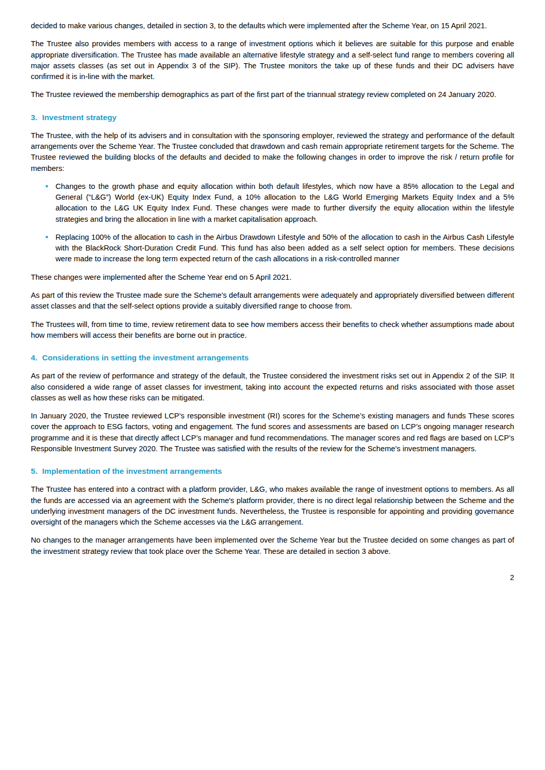decided to make various changes, detailed in section 3, to the defaults which were implemented after the Scheme Year, on 15 April 2021.
The Trustee also provides members with access to a range of investment options which it believes are suitable for this purpose and enable appropriate diversification. The Trustee has made available an alternative lifestyle strategy and a self-select fund range to members covering all major assets classes (as set out in Appendix 3 of the SIP). The Trustee monitors the take up of these funds and their DC advisers have confirmed it is in-line with the market.
The Trustee reviewed the membership demographics as part of the first part of the triannual strategy review completed on 24 January 2020.
3. Investment strategy
The Trustee, with the help of its advisers and in consultation with the sponsoring employer, reviewed the strategy and performance of the default arrangements over the Scheme Year. The Trustee concluded that drawdown and cash remain appropriate retirement targets for the Scheme. The Trustee reviewed the building blocks of the defaults and decided to make the following changes in order to improve the risk / return profile for members:
Changes to the growth phase and equity allocation within both default lifestyles, which now have a 85% allocation to the Legal and General (“L&G”) World (ex-UK) Equity Index Fund, a 10% allocation to the L&G World Emerging Markets Equity Index and a 5% allocation to the L&G UK Equity Index Fund. These changes were made to further diversify the equity allocation within the lifestyle strategies and bring the allocation in line with a market capitalisation approach.
Replacing 100% of the allocation to cash in the Airbus Drawdown Lifestyle and 50% of the allocation to cash in the Airbus Cash Lifestyle with the BlackRock Short-Duration Credit Fund. This fund has also been added as a self select option for members. These decisions were made to increase the long term expected return of the cash allocations in a risk-controlled manner
These changes were implemented after the Scheme Year end on 5 April 2021.
As part of this review the Trustee made sure the Scheme's default arrangements were adequately and appropriately diversified between different asset classes and that the self-select options provide a suitably diversified range to choose from.
The Trustees will, from time to time, review retirement data to see how members access their benefits to check whether assumptions made about how members will access their benefits are borne out in practice.
4. Considerations in setting the investment arrangements
As part of the review of performance and strategy of the default, the Trustee considered the investment risks set out in Appendix 2 of the SIP. It also considered a wide range of asset classes for investment, taking into account the expected returns and risks associated with those asset classes as well as how these risks can be mitigated.
In January 2020, the Trustee reviewed LCP’s responsible investment (RI) scores for the Scheme’s existing managers and funds These scores cover the approach to ESG factors, voting and engagement. The fund scores and assessments are based on LCP’s ongoing manager research programme and it is these that directly affect LCP’s manager and fund recommendations. The manager scores and red flags are based on LCP’s Responsible Investment Survey 2020. The Trustee was satisfied with the results of the review for the Scheme’s investment managers.
5. Implementation of the investment arrangements
The Trustee has entered into a contract with a platform provider, L&G, who makes available the range of investment options to members. As all the funds are accessed via an agreement with the Scheme's platform provider, there is no direct legal relationship between the Scheme and the underlying investment managers of the DC investment funds. Nevertheless, the Trustee is responsible for appointing and providing governance oversight of the managers which the Scheme accesses via the L&G arrangement.
No changes to the manager arrangements have been implemented over the Scheme Year but the Trustee decided on some changes as part of the investment strategy review that took place over the Scheme Year. These are detailed in section 3 above.
2